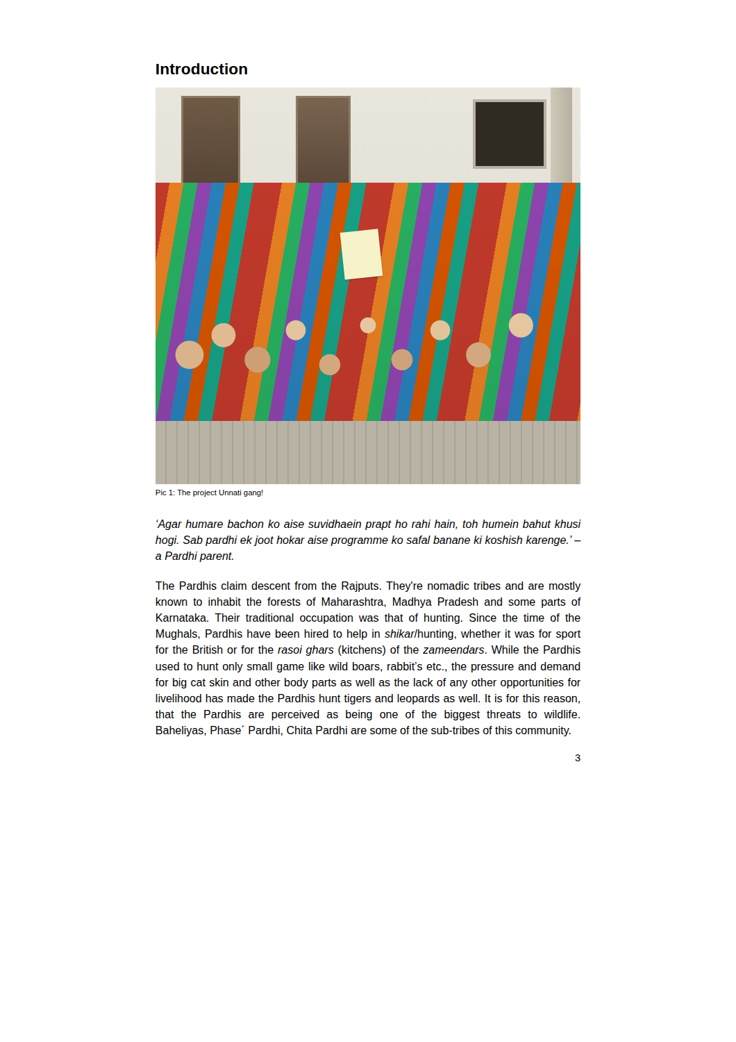Introduction
Pic 1: The project Unnati gang!
‘Agar humare bachon ko aise suvidhaein prapt ho rahi hain, toh humein bahut khusi hogi. Sab pardhi ek joot hokar aise programme ko safal banane ki koshish karenge.’ – a Pardhi parent.
The Pardhis claim descent from the Rajputs. They're nomadic tribes and are mostly known to inhabit the forests of Maharashtra, Madhya Pradesh and some parts of Karnataka. Their traditional occupation was that of hunting. Since the time of the Mughals, Pardhis have been hired to help in shikar/hunting, whether it was for sport for the British or for the rasoi ghars (kitchens) of the zameendars. While the Pardhis used to hunt only small game like wild boars, rabbit’s etc., the pressure and demand for big cat skin and other body parts as well as the lack of any other opportunities for livelihood has made the Pardhis hunt tigers and leopards as well. It is for this reason, that the Pardhis are perceived as being one of the biggest threats to wildlife. Baheliyas, Phase´ Pardhi, Chita Pardhi are some of the sub-tribes of this community.
3